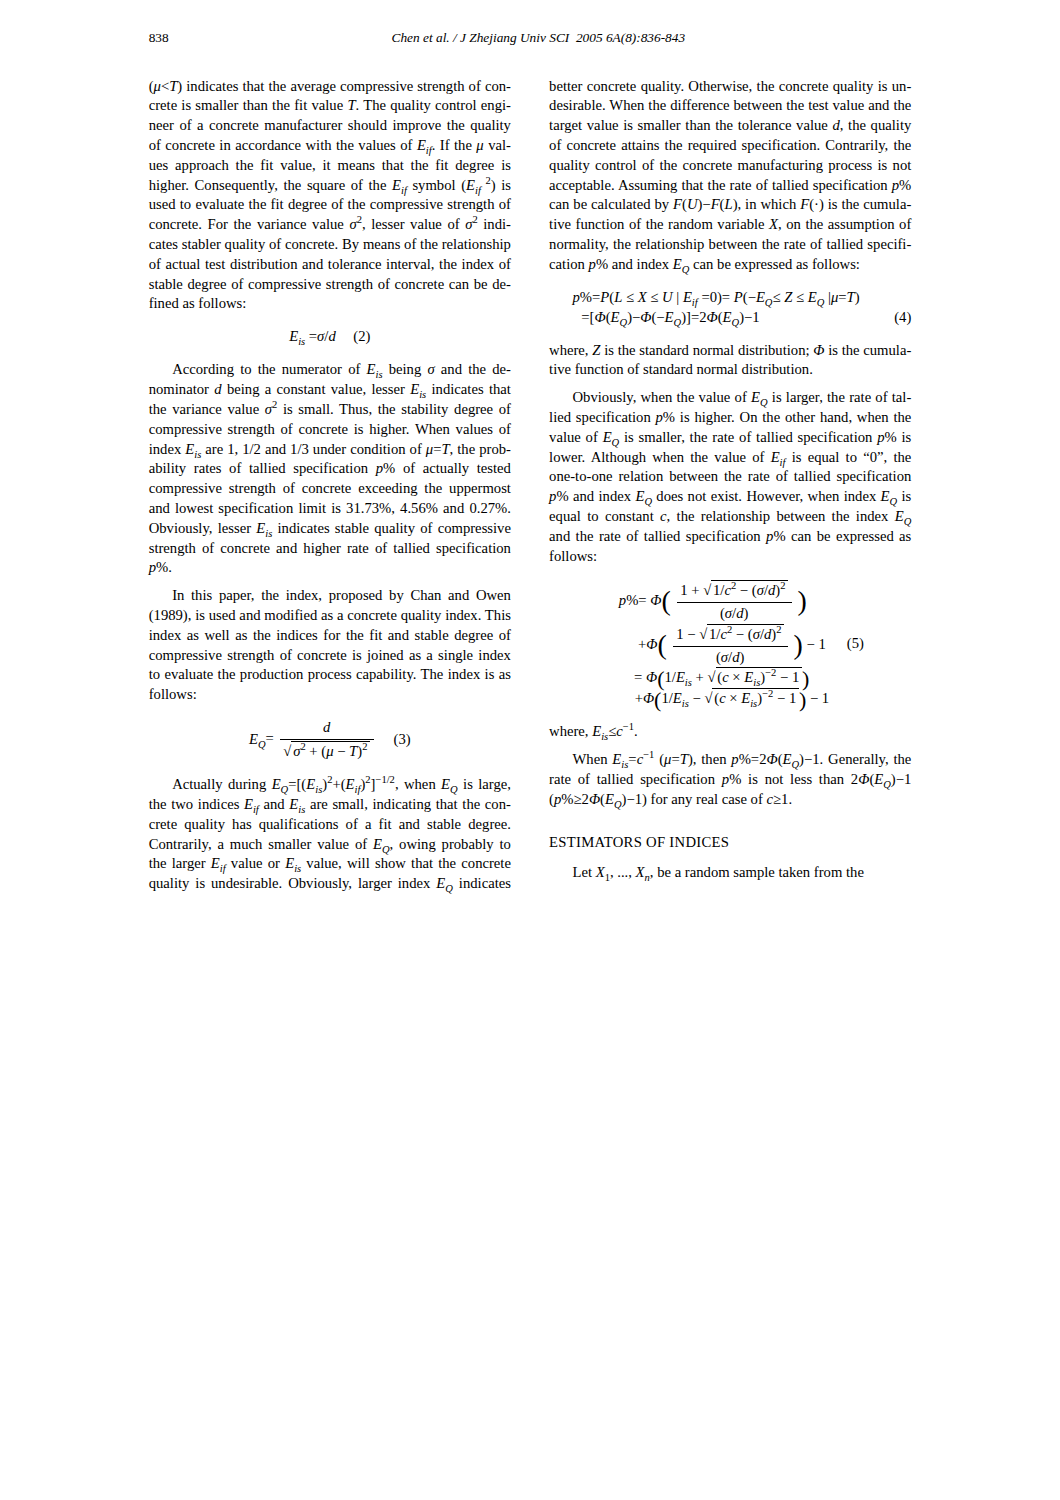838 Chen et al. / J Zhejiang Univ SCI 2005 6A(8):836-843
(μ<T) indicates that the average compressive strength of concrete is smaller than the fit value T. The quality control engineer of a concrete manufacturer should improve the quality of concrete in accordance with the values of Eif. If the μ values approach the fit value, it means that the fit degree is higher. Consequently, the square of the Eif symbol (Eif 2) is used to evaluate the fit degree of the compressive strength of concrete. For the variance value σ2, lesser value of σ2 indicates stabler quality of concrete. By means of the relationship of actual test distribution and tolerance interval, the index of stable degree of compressive strength of concrete can be defined as follows:
Eis =σ/d (2)
According to the numerator of Eis being σ and the denominator d being a constant value, lesser Eis indicates that the variance value σ2 is small. Thus, the stability degree of compressive strength of concrete is higher. When values of index Eis are 1, 1/2 and 1/3 under condition of μ=T, the probability rates of tallied specification p% of actually tested compressive strength of concrete exceeding the uppermost and lowest specification limit is 31.73%, 4.56% and 0.27%. Obviously, lesser Eis indicates stable quality of compressive strength of concrete and higher rate of tallied specification p%.
In this paper, the index, proposed by Chan and Owen (1989), is used and modified as a concrete quality index. This index as well as the indices for the fit and stable degree of compressive strength of concrete is joined as a single index to evaluate the production process capability. The index is as follows:
EQ= d √σ2 + (μ − T)2 (3)
Actually during EQ=[(Eis)2+(Eif)2]−1/2, when EQ is large, the two indices Eif and Eis are small, indicating that the concrete quality has qualifications of a fit and stable degree. Contrarily, a much smaller value of EQ, owing probably to the larger Eif value or Eis value, will show that the concrete quality is undesirable. Obviously, larger index EQ indicates better concrete quality. Otherwise, the concrete quality is undesirable. When the difference between the test value and the target value is smaller than the tolerance value d, the quality of concrete attains the required specification. Contrarily, the quality control of the concrete manufacturing process is not acceptable. Assuming that the rate of tallied specification p% can be calculated by F(U)−F(L), in which F(·) is the cumulative function of the random variable X, on the assumption of normality, the relationship between the rate of tallied specification p% and index EQ can be expressed as follows:
p%=P(L ≤ X ≤ U | Eif =0)= P(−EQ≤ Z ≤ EQ |μ=T)
=[Φ(EQ)−Φ(−EQ)]=2Φ(EQ)−1(4)
where, Z is the standard normal distribution; Φ is the cumulative function of standard normal distribution.
Obviously, when the value of EQ is larger, the rate of tallied specification p% is higher. On the other hand, when the value of EQ is smaller, the rate of tallied specification p% is lower. Although when the value of Eif is equal to “0”, the one-to-one relation between the rate of tallied specification p% and index EQ does not exist. However, when index EQ is equal to constant c, the relationship between the index EQ and the rate of tallied specification p% can be expressed as follows:
p%= Φ( 1 + √1/c2 − (σ/d)2 (σ/d) ) +Φ( 1 − √1/c2 − (σ/d)2 (σ/d) ) − 1 = Φ(1/Eis + √(c × Eis)−2 − 1) +Φ(1/Eis − √(c × Eis)−2 − 1) − 1 (5)
where, Eis≤c−1.
When Eis=c−1 (μ=T), then p%=2Φ(EQ)−1. Generally, the rate of tallied specification p% is not less than 2Φ(EQ)−1 (p%≥2Φ(EQ)−1) for any real case of c≥1.
Estimators of indices
Let X1, ..., Xn, be a random sample taken from the